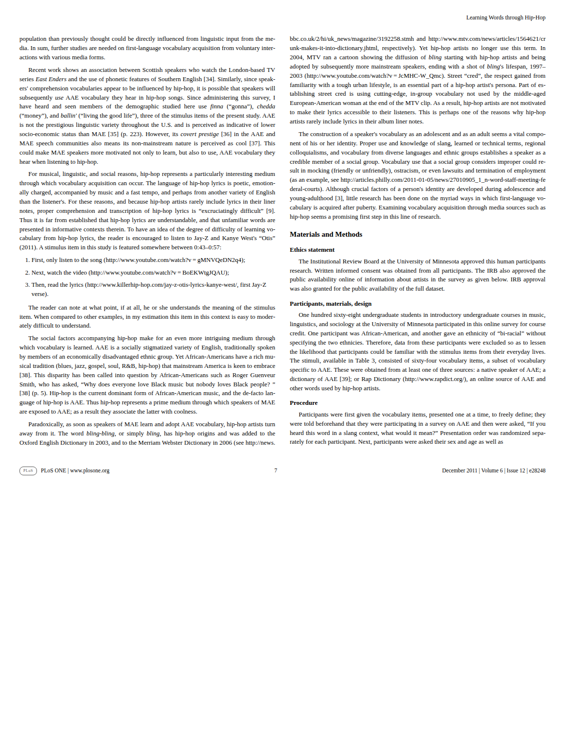Learning Words through Hip-Hop
population than previously thought could be directly influenced from linguistic input from the media. In sum, further studies are needed on first-language vocabulary acquisition from voluntary interactions with various media forms.
Recent work shows an association between Scottish speakers who watch the London-based TV series East Enders and the use of phonetic features of Southern English [34]. Similarly, since speakers' comprehension vocabularies appear to be influenced by hip-hop, it is possible that speakers will subsequently use AAE vocabulary they hear in hip-hop songs. Since administering this survey, I have heard and seen members of the demographic studied here use finna (“gonna”), chedda (“money”), and ballin' (“living the good life”), three of the stimulus items of the present study. AAE is not the prestigious linguistic variety throughout the U.S. and is perceived as indicative of lower socio-economic status than MAE [35] (p. 223). However, its covert prestige [36] in the AAE and MAE speech communities also means its non-mainstream nature is perceived as cool [37]. This could make MAE speakers more motivated not only to learn, but also to use, AAE vocabulary they hear when listening to hip-hop.
For musical, linguistic, and social reasons, hip-hop represents a particularly interesting medium through which vocabulary acquisition can occur. The language of hip-hop lyrics is poetic, emotionally charged, accompanied by music and a fast tempo, and perhaps from another variety of English than the listener's. For these reasons, and because hip-hop artists rarely include lyrics in their liner notes, proper comprehension and transcription of hip-hop lyrics is “excruciatingly difficult” [9]. Thus it is far from established that hip-hop lyrics are understandable, and that unfamiliar words are presented in informative contexts therein. To have an idea of the degree of difficulty of learning vocabulary from hip-hop lyrics, the reader is encouraged to listen to Jay-Z and Kanye West's “Otis” (2011). A stimulus item in this study is featured somewhere between 0:43–0:57:
First, only listen to the song (http://www.youtube.com/watch?v = gMNVQeDN2q4);
Next, watch the video (http://www.youtube.com/watch?v = BoEKWtgJQAU);
Then, read the lyrics (http://www.killerhip-hop.com/jay-z-otis-lyrics-kanye-west/, first Jay-Z verse).
The reader can note at what point, if at all, he or she understands the meaning of the stimulus item. When compared to other examples, in my estimation this item in this context is easy to moderately difficult to understand.
The social factors accompanying hip-hop make for an even more intriguing medium through which vocabulary is learned. AAE is a socially stigmatized variety of English, traditionally spoken by members of an economically disadvantaged ethnic group. Yet African-Americans have a rich musical tradition (blues, jazz, gospel, soul, R&B, hip-hop) that mainstream America is keen to embrace [38]. This disparity has been called into question by African-Americans such as Roger Guenveur Smith, who has asked, “Why does everyone love Black music but nobody loves Black people? ” [38] (p. 5). Hip-hop is the current dominant form of African-American music, and the de-facto language of hip-hop is AAE. Thus hip-hop represents a prime medium through which speakers of MAE are exposed to AAE; as a result they associate the latter with coolness.
Paradoxically, as soon as speakers of MAE learn and adopt AAE vocabulary, hip-hop artists turn away from it. The word bling-bling, or simply bling, has hip-hop origins and was added to the Oxford English Dictionary in 2003, and to the Merriam Webster Dictionary in 2006 (see http://news.bbc.co.uk/2/hi/uk_news/magazine/3192258.stmh and http://www.mtv.com/news/articles/1564621/crunk-makes-it-into-dictionary.jhtml, respectively). Yet hip-hop artists no longer use this term. In 2004, MTV ran a cartoon showing the diffusion of bling starting with hip-hop artists and being adopted by subsequently more mainstream speakers, ending with a shot of bling's lifespan, 1997–2003 (http://www.youtube.com/watch?v = JcMHC-W_Qmc). Street “cred”, the respect gained from familiarity with a tough urban lifestyle, is an essential part of a hip-hop artist's persona. Part of establishing street cred is using cutting-edge, in-group vocabulary not used by the middle-aged European-American woman at the end of the MTV clip. As a result, hip-hop artists are not motivated to make their lyrics accessible to their listeners. This is perhaps one of the reasons why hip-hop artists rarely include lyrics in their album liner notes.
The construction of a speaker's vocabulary as an adolescent and as an adult seems a vital component of his or her identity. Proper use and knowledge of slang, learned or technical terms, regional colloquialisms, and vocabulary from diverse languages and ethnic groups establishes a speaker as a credible member of a social group. Vocabulary use that a social group considers improper could result in mocking (friendly or unfriendly), ostracism, or even lawsuits and termination of employment (as an example, see http://articles.philly.com/2011-01-05/news/27010905_1_n-word-staff-meeting-federal-courts). Although crucial factors of a person's identity are developed during adolescence and young-adulthood [3], little research has been done on the myriad ways in which first-language vocabulary is acquired after puberty. Examining vocabulary acquisition through media sources such as hip-hop seems a promising first step in this line of research.
Materials and Methods
Ethics statement
The Institutional Review Board at the University of Minnesota approved this human participants research. Written informed consent was obtained from all participants. The IRB also approved the public availability online of information about artists in the survey as given below. IRB approval was also granted for the public availability of the full dataset.
Participants, materials, design
One hundred sixty-eight undergraduate students in introductory undergraduate courses in music, linguistics, and sociology at the University of Minnesota participated in this online survey for course credit. One participant was African-American, and another gave an ethnicity of “bi-racial” without specifying the two ethnicies. Therefore, data from these participants were excluded so as to lessen the likelihood that participants could be familiar with the stimulus items from their everyday lives. The stimuli, available in Table 3, consisted of sixty-four vocabulary items, a subset of vocabulary specific to AAE. These were obtained from at least one of three sources: a native speaker of AAE; a dictionary of AAE [39]; or Rap Dictionary (http://www.rapdict.org/), an online source of AAE and other words used by hip-hop artists.
Procedure
Participants were first given the vocabulary items, presented one at a time, to freely define; they were told beforehand that they were participating in a survey on AAE and then were asked, “If you heard this word in a slang context, what would it mean?” Presentation order was randomized separately for each participant. Next, participants were asked their sex and age as well as
PLoS PLoS ONE | www.plosone.org
7
December 2011 | Volume 6 | Issue 12 | e28248